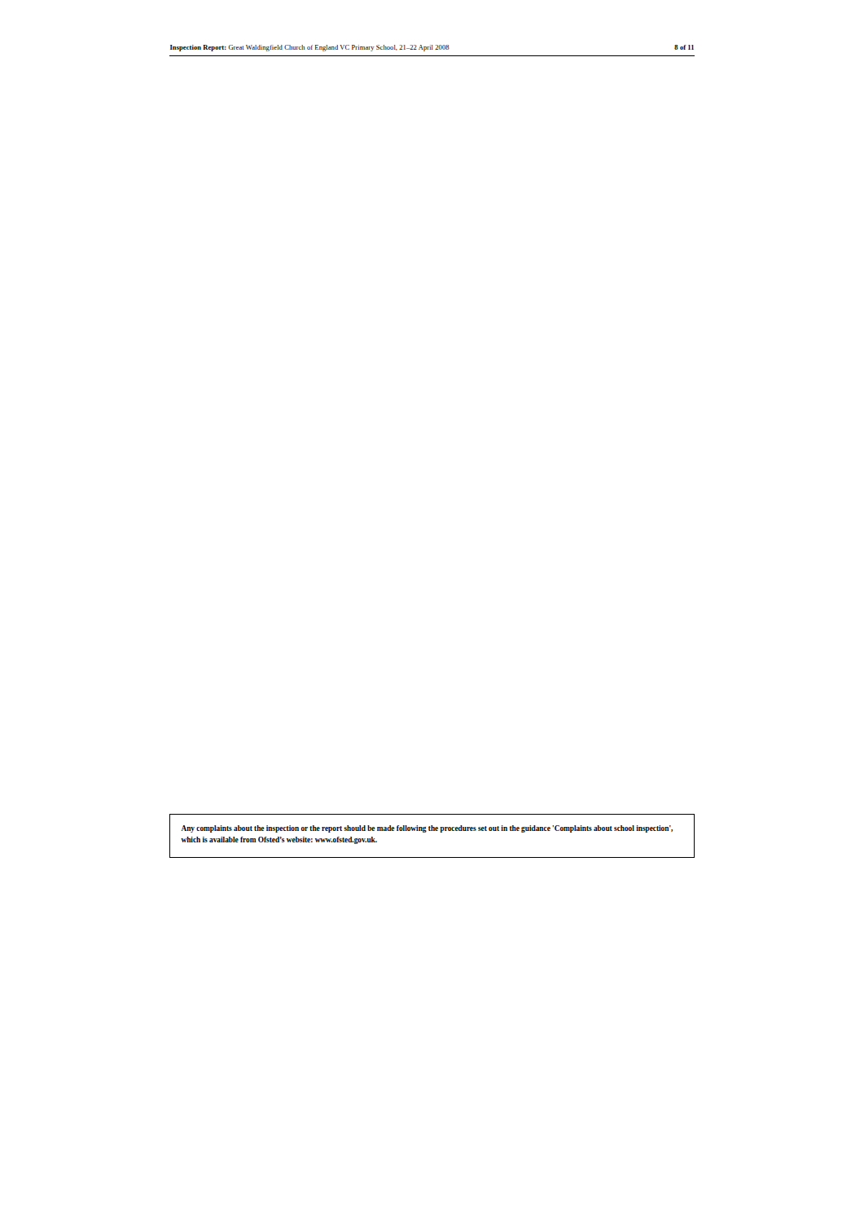Inspection Report: Great Waldingfield Church of England VC Primary School, 21–22 April 2008
8 of 11
Any complaints about the inspection or the report should be made following the procedures set out in the guidance 'Complaints about school inspection', which is available from Ofsted’s website: www.ofsted.gov.uk.